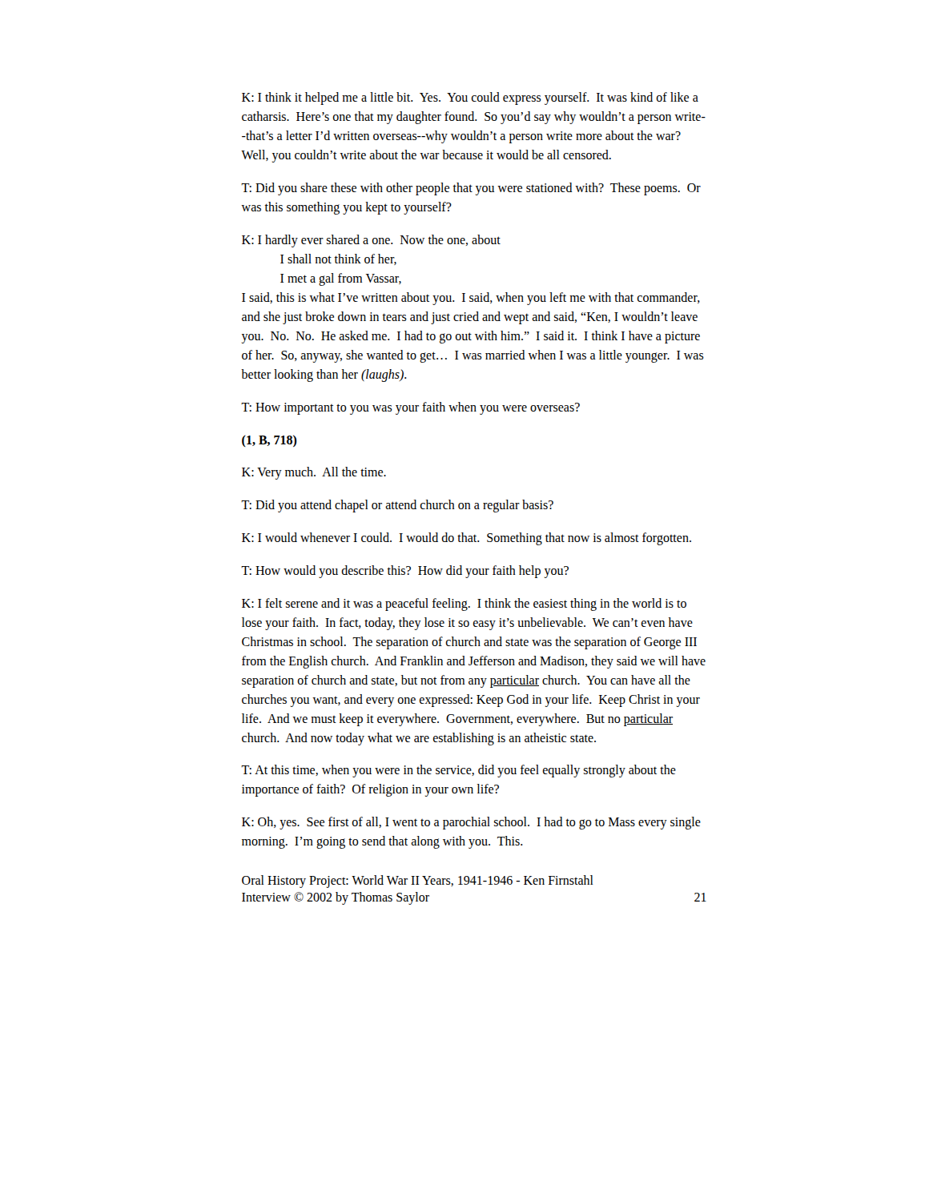K: I think it helped me a little bit. Yes. You could express yourself. It was kind of like a catharsis. Here’s one that my daughter found. So you’d say why wouldn’t a person write--that’s a letter I’d written overseas--why wouldn’t a person write more about the war? Well, you couldn’t write about the war because it would be all censored.
T: Did you share these with other people that you were stationed with? These poems. Or was this something you kept to yourself?
K: I hardly ever shared a one. Now the one, about
I shall not think of her,
I met a gal from Vassar,
I said, this is what I’ve written about you. I said, when you left me with that commander, and she just broke down in tears and just cried and wept and said, “Ken, I wouldn’t leave you. No. No. He asked me. I had to go out with him.” I said it. I think I have a picture of her. So, anyway, she wanted to get… I was married when I was a little younger. I was better looking than her (laughs).
T: How important to you was your faith when you were overseas?
(1, B, 718)
K: Very much. All the time.
T: Did you attend chapel or attend church on a regular basis?
K: I would whenever I could. I would do that. Something that now is almost forgotten.
T: How would you describe this? How did your faith help you?
K: I felt serene and it was a peaceful feeling. I think the easiest thing in the world is to lose your faith. In fact, today, they lose it so easy it’s unbelievable. We can’t even have Christmas in school. The separation of church and state was the separation of George III from the English church. And Franklin and Jefferson and Madison, they said we will have separation of church and state, but not from any particular church. You can have all the churches you want, and every one expressed: Keep God in your life. Keep Christ in your life. And we must keep it everywhere. Government, everywhere. But no particular church. And now today what we are establishing is an atheistic state.
T: At this time, when you were in the service, did you feel equally strongly about the importance of faith? Of religion in your own life?
K: Oh, yes. See first of all, I went to a parochial school. I had to go to Mass every single morning. I’m going to send that along with you. This.
Oral History Project: World War II Years, 1941-1946 - Ken Firnstahl Interview © 2002 by Thomas Saylor21